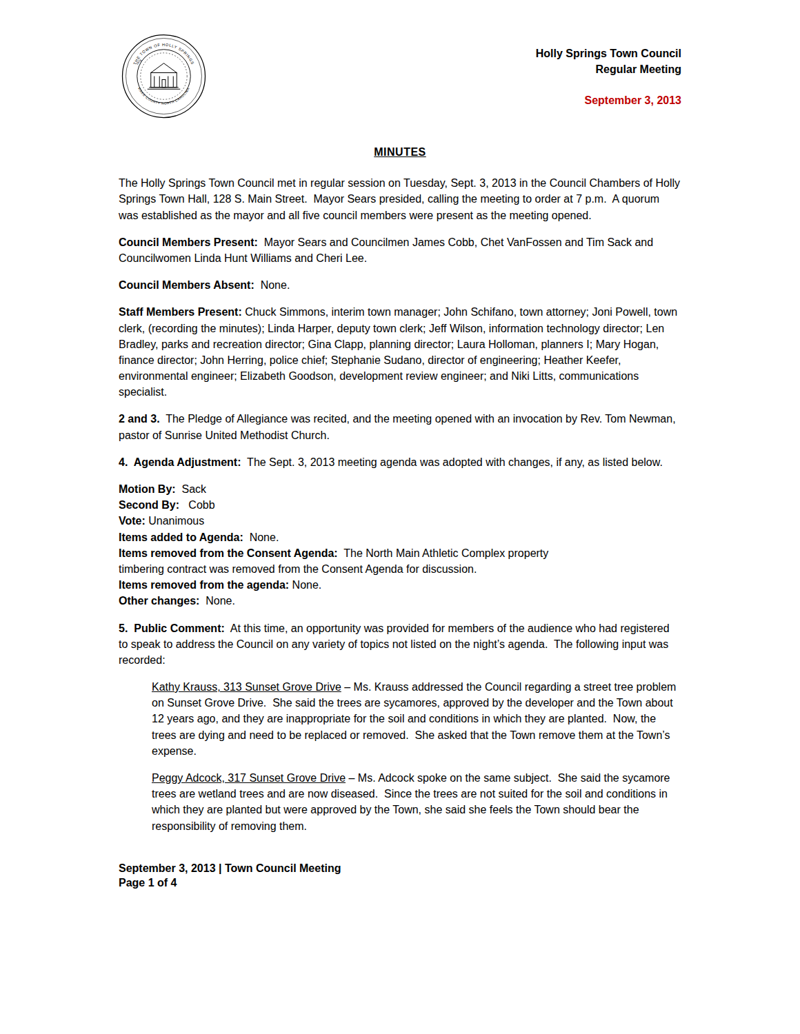THE TOWN OF HOLLY SPRINGS WAKE COUNTY NORTH CAROLINA 1876
Holly Springs Town Council
Regular Meeting
September 3, 2013
MINUTES
The Holly Springs Town Council met in regular session on Tuesday, Sept. 3, 2013 in the Council Chambers of Holly Springs Town Hall, 128 S. Main Street. Mayor Sears presided, calling the meeting to order at 7 p.m. A quorum was established as the mayor and all five council members were present as the meeting opened.
Council Members Present: Mayor Sears and Councilmen James Cobb, Chet VanFossen and Tim Sack and Councilwomen Linda Hunt Williams and Cheri Lee.
Council Members Absent: None.
Staff Members Present: Chuck Simmons, interim town manager; John Schifano, town attorney; Joni Powell, town clerk, (recording the minutes); Linda Harper, deputy town clerk; Jeff Wilson, information technology director; Len Bradley, parks and recreation director; Gina Clapp, planning director; Laura Holloman, planners I; Mary Hogan, finance director; John Herring, police chief; Stephanie Sudano, director of engineering; Heather Keefer, environmental engineer; Elizabeth Goodson, development review engineer; and Niki Litts, communications specialist.
2 and 3. The Pledge of Allegiance was recited, and the meeting opened with an invocation by Rev. Tom Newman, pastor of Sunrise United Methodist Church.
4. Agenda Adjustment: The Sept. 3, 2013 meeting agenda was adopted with changes, if any, as listed below.
Motion By: Sack
Second By: Cobb
Vote: Unanimous
Items added to Agenda: None.
Items removed from the Consent Agenda: The North Main Athletic Complex property
timbering contract was removed from the Consent Agenda for discussion.
Items removed from the agenda: None.
Other changes: None.
5. Public Comment: At this time, an opportunity was provided for members of the audience who had registered to speak to address the Council on any variety of topics not listed on the night’s agenda. The following input was recorded:
Kathy Krauss, 313 Sunset Grove Drive – Ms. Krauss addressed the Council regarding a street tree problem on Sunset Grove Drive. She said the trees are sycamores, approved by the developer and the Town about 12 years ago, and they are inappropriate for the soil and conditions in which they are planted. Now, the trees are dying and need to be replaced or removed. She asked that the Town remove them at the Town’s expense.
Peggy Adcock, 317 Sunset Grove Drive – Ms. Adcock spoke on the same subject. She said the sycamore trees are wetland trees and are now diseased. Since the trees are not suited for the soil and conditions in which they are planted but were approved by the Town, she said she feels the Town should bear the responsibility of removing them.
September 3, 2013 | Town Council Meeting
Page 1 of 4